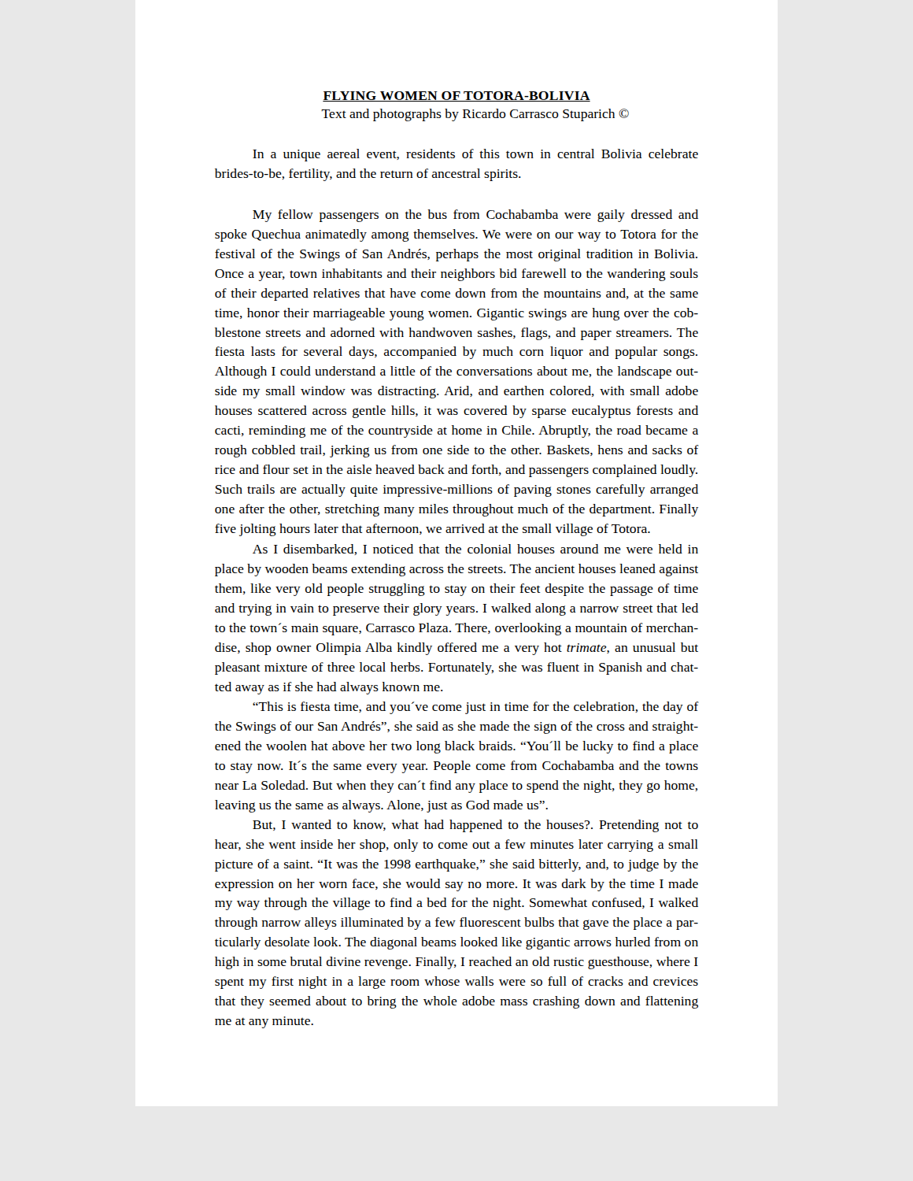FLYING WOMEN OF TOTORA-BOLIVIA
Text and photographs by Ricardo Carrasco Stuparich ©
In a unique aereal event, residents of this town in central Bolivia celebrate brides-to-be, fertility, and the return of ancestral spirits.
My fellow passengers on the bus from Cochabamba were gaily dressed and spoke Quechua animatedly among themselves. We were on our way to Totora for the festival of the Swings of San Andrés, perhaps the most original tradition in Bolivia. Once a year, town inhabitants and their neighbors bid farewell to the wandering souls of their departed relatives that have come down from the mountains and, at the same time, honor their marriageable young women. Gigantic swings are hung over the cobblestone streets and adorned with handwoven sashes, flags, and paper streamers. The fiesta lasts for several days, accompanied by much corn liquor and popular songs. Although I could understand a little of the conversations about me, the landscape outside my small window was distracting. Arid, and earthen colored, with small adobe houses scattered across gentle hills, it was covered by sparse eucalyptus forests and cacti, reminding me of the countryside at home in Chile. Abruptly, the road became a rough cobbled trail, jerking us from one side to the other. Baskets, hens and sacks of rice and flour set in the aisle heaved back and forth, and passengers complained loudly. Such trails are actually quite impressive-millions of paving stones carefully arranged one after the other, stretching many miles throughout much of the department. Finally five jolting hours later that afternoon, we arrived at the small village of Totora.
As I disembarked, I noticed that the colonial houses around me were held in place by wooden beams extending across the streets. The ancient houses leaned against them, like very old people struggling to stay on their feet despite the passage of time and trying in vain to preserve their glory years. I walked along a narrow street that led to the town´s main square, Carrasco Plaza. There, overlooking a mountain of merchandise, shop owner Olimpia Alba kindly offered me a very hot trimate, an unusual but pleasant mixture of three local herbs. Fortunately, she was fluent in Spanish and chatted away as if she had always known me.
“This is fiesta time, and you´ve come just in time for the celebration, the day of the Swings of our San Andrés”, she said as she made the sign of the cross and straightened the woolen hat above her two long black braids. “You´ll be lucky to find a place to stay now. It´s the same every year. People come from Cochabamba and the towns near La Soledad. But when they can´t find any place to spend the night, they go home, leaving us the same as always. Alone, just as God made us”.
But, I wanted to know, what had happened to the houses?. Pretending not to hear, she went inside her shop, only to come out a few minutes later carrying a small picture of a saint. “It was the 1998 earthquake,” she said bitterly, and, to judge by the expression on her worn face, she would say no more. It was dark by the time I made my way through the village to find a bed for the night. Somewhat confused, I walked through narrow alleys illuminated by a few fluorescent bulbs that gave the place a particularly desolate look. The diagonal beams looked like gigantic arrows hurled from on high in some brutal divine revenge. Finally, I reached an old rustic guesthouse, where I spent my first night in a large room whose walls were so full of cracks and crevices that they seemed about to bring the whole adobe mass crashing down and flattening me at any minute.